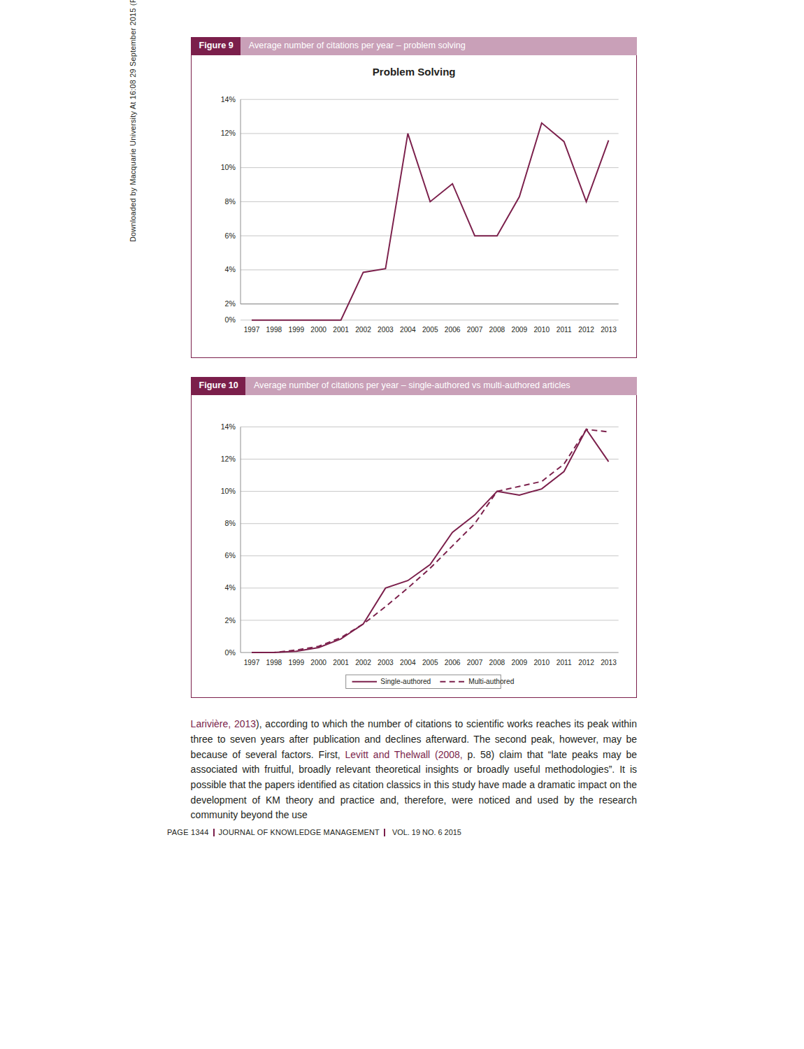Downloaded by Macquarie University At 16:08 29 September 2015 (PT)
Figure 9
Average number of citations per year – problem solving
Problem Solving 14% 12% 10% 8% 6% 4% 2% 0% 1997 1998 1999 2000 2001 2002 2003 2004 2005 2006 2007 2008 2009 2010 2011 2012 2013
Figure 10
Average number of citations per year – single-authored vs multi-authored articles
14% 12% 10% 8% 6% 4% 2% 0% 1997 1998 1999 2000 2001 2002 2003 2004 2005 2006 2007 2008 2009 2010 2011 2012 2013 Single-authored Multi-authored
Larivière, 2013), according to which the number of citations to scientific works reaches its peak within three to seven years after publication and declines afterward. The second peak, however, may be because of several factors. First, Levitt and Thelwall (2008, p. 58) claim that “late peaks may be associated with fruitful, broadly relevant theoretical insights or broadly useful methodologies”. It is possible that the papers identified as citation classics in this study have made a dramatic impact on the development of KM theory and practice and, therefore, were noticed and used by the research community beyond the use
PAGE 1344 JOURNAL OF KNOWLEDGE MANAGEMENT VOL. 19 NO. 6 2015